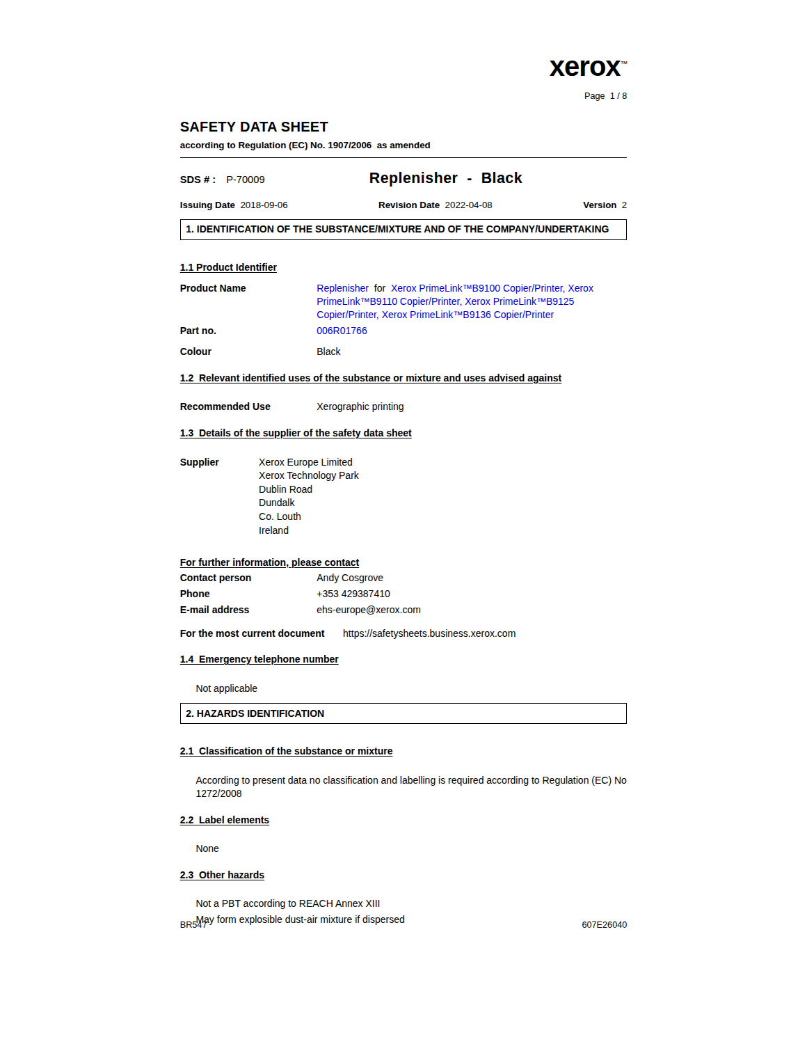xerox™
Page 1 / 8
SAFETY DATA SHEET
according to Regulation (EC) No. 1907/2006 as amended
SDS # :P-70009
Replenisher - Black
Issuing Date 2018-09-06
Revision Date 2022-04-08
Version 2
1. IDENTIFICATION OF THE SUBSTANCE/MIXTURE AND OF THE COMPANY/UNDERTAKING
1.1 Product Identifier
Product Name
Replenisher for Xerox PrimeLink™B9100 Copier/Printer, Xerox PrimeLink™B9110 Copier/Printer, Xerox PrimeLink™B9125 Copier/Printer, Xerox PrimeLink™B9136 Copier/Printer
Part no.
006R01766
Colour
Black
1.2 Relevant identified uses of the substance or mixture and uses advised against
Recommended Use
Xerographic printing
1.3 Details of the supplier of the safety data sheet
Supplier
Xerox Europe Limited
Xerox Technology Park
Dublin Road
Dundalk
Co. Louth
Ireland
For further information, please contact
Contact person
Andy Cosgrove
Phone
+353 429387410
E-mail address
ehs-europe@xerox.com
For the most current document
https://safetysheets.business.xerox.com
1.4 Emergency telephone number
Not applicable
2. HAZARDS IDENTIFICATION
2.1 Classification of the substance or mixture
According to present data no classification and labelling is required according to Regulation (EC) No 1272/2008
2.2 Label elements
None
2.3 Other hazards
Not a PBT according to REACH Annex XIII
May form explosible dust-air mixture if dispersed
BR547
607E26040